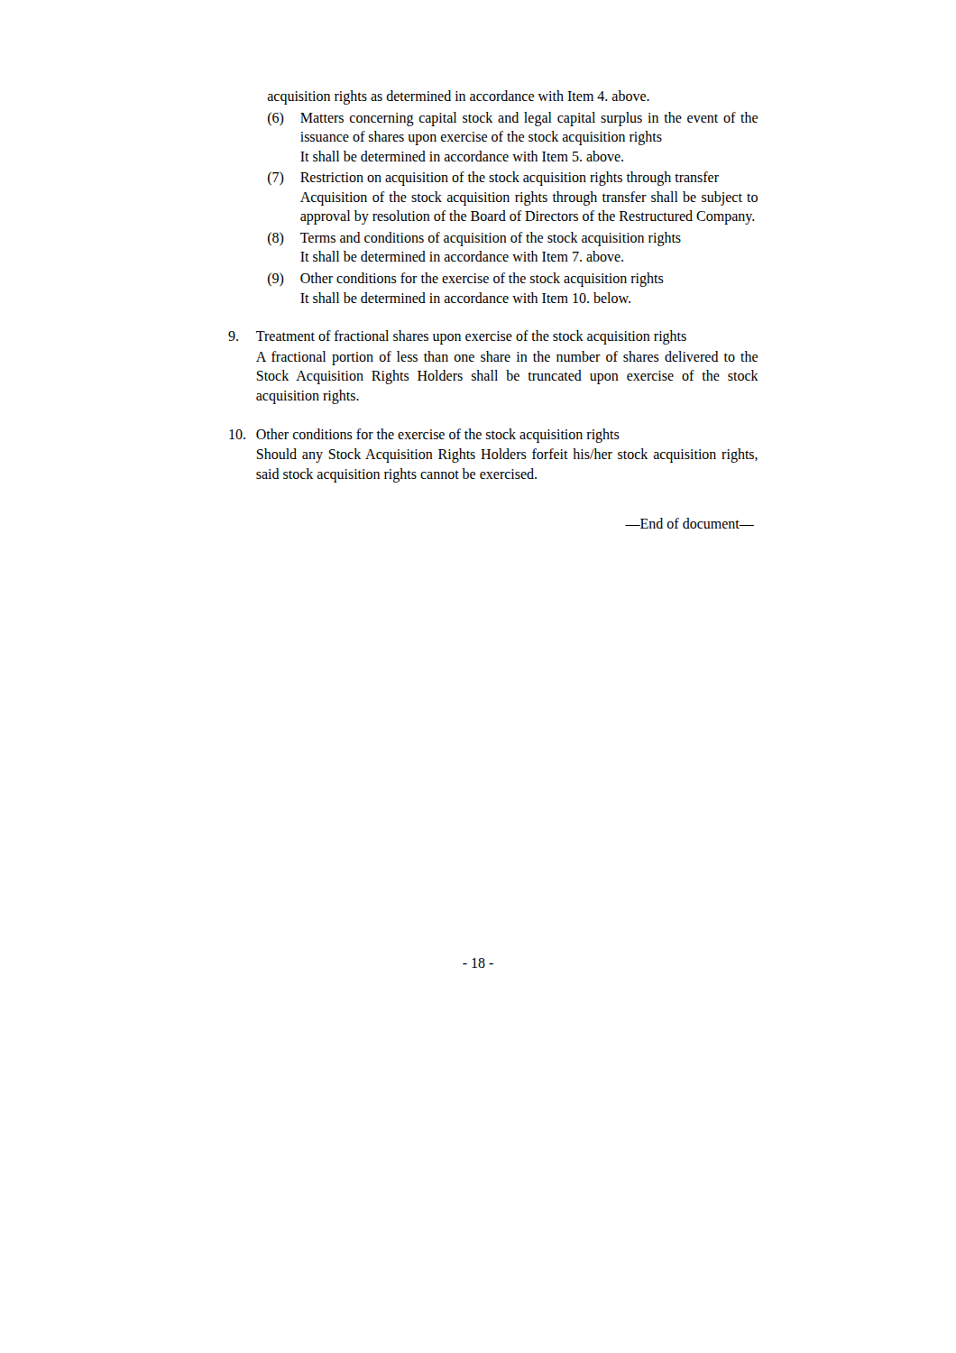acquisition rights as determined in accordance with Item 4. above.
(6)
Matters concerning capital stock and legal capital surplus in the event of the issuance of shares upon exercise of the stock acquisition rights It shall be determined in accordance with Item 5. above.
(7)
Restriction on acquisition of the stock acquisition rights through transfer Acquisition of the stock acquisition rights through transfer shall be subject to approval by resolution of the Board of Directors of the Restructured Company.
(8)
Terms and conditions of acquisition of the stock acquisition rights It shall be determined in accordance with Item 7. above.
(9)
Other conditions for the exercise of the stock acquisition rights It shall be determined in accordance with Item 10. below.
9.
Treatment of fractional shares upon exercise of the stock acquisition rights
A fractional portion of less than one share in the number of shares delivered to the Stock Acquisition Rights Holders shall be truncated upon exercise of the stock acquisition rights.
10.
Other conditions for the exercise of the stock acquisition rights
Should any Stock Acquisition Rights Holders forfeit his/her stock acquisition rights, said stock acquisition rights cannot be exercised.
—End of document—
- 18 -